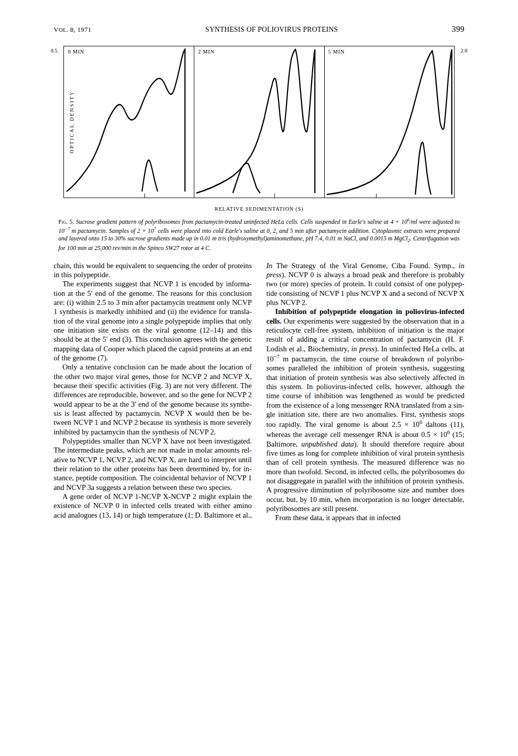VOL. 8, 1971
SYNTHESIS OF POLIOVIRUS PROTEINS
399
0.5 2.0 OPTICAL DENSITY
0 MIN 74
2 MIN 74
5 MIN 74
RELATIVE SEDIMENTATION (S)
Fig. 5. Sucrose gradient pattern of polyribosomes from pactamycin-treated uninfected HeLa cells. Cells suspended in Earle's saline at 4 × 106/ml were adjusted to 10−7 m pactamycin. Samples of 2 × 107 cells were placed into cold Earle's saline at 0, 2, and 5 min after pactamycin addition. Cytoplasmic extracts were prepared and layered onto 15 to 30% sucrose gradients made up in 0.01 m tris (hydroxymethyl)aminomethane, pH 7.4, 0.01 m NaCl, and 0.0015 m MgCl2. Centrifugation was for 100 min at 25,000 rev/min in the Spinco SW27 rotor at 4 C.
chain, this would be equivalent to sequencing the order of proteins in this polypeptide.
The experiments suggest that NCVP 1 is encoded by information at the 5′ end of the genome. The reasons for this conclusion are: (i) within 2.5 to 3 min after pactamycin treatment only NCVP 1 synthesis is markedly inhibited and (ii) the evidence for translation of the viral genome into a single polypeptide implies that only one initiation site exists on the viral genome (12–14) and this should be at the 5′ end (3). This conclusion agrees with the genetic mapping data of Cooper which placed the capsid proteins at an end of the genome (7).
Only a tentative conclusion can be made about the location of the other two major viral genes, those for NCVP 2 and NCVP X, because their specific activities (Fig. 3) are not very different. The differences are reproducible, however, and so the gene for NCVP 2 would appear to be at the 3′ end of the genome because its synthesis is least affected by pactamycin. NCVP X would then be between NCVP 1 and NCVP 2 because its synthesis is more severely inhibited by pactamycin than the synthesis of NCVP 2.
Polypeptides smaller than NCVP X have not been investigated. The intermediate peaks, which are not made in molar amounts relative to NCVP 1, NCVP 2, and NCVP X, are hard to interpret until their relation to the other proteins has been determined by, for instance, peptide composition. The coincidental behavior of NCVP 1 and NCVP 3a suggests a relation between these two species.
A gene order of NCVP 1-NCVP X-NCVP 2 might explain the existence of NCVP 0 in infected cells treated with either amino acid analogues (13, 14) or high temperature (1; D. Baltimore et al., In The Strategy of the Viral Genome, Ciba Found. Symp., in press). NCVP 0 is always a broad peak and therefore is probably two (or more) species of protein. It could consist of one polypeptide consisting of NCVP 1 plus NCVP X and a second of NCVP X plus NCVP 2.
Inhibition of polypeptide elongation in poliovirus-infected cells. Our experiments were suggested by the observation that in a reticulocyte cell-free system, inhibition of initiation is the major result of adding a critical concentration of pactamycin (H. F. Lodish et al., Biochemistry, in press). In uninfected HeLa cells, at 10−7 m pactamycin, the time course of breakdown of polyribosomes paralleled the inhibition of protein synthesis, suggesting that initiation of protein synthesis was also selectively affected in this system. In poliovirus-infected cells, however, although the time course of inhibition was lengthened as would be predicted from the existence of a long messenger RNA translated from a single initiation site, there are two anomalies. First, synthesis stops too rapidly. The viral genome is about 2.5 × 106 daltons (11), whereas the average cell messenger RNA is about 0.5 × 106 (15; Baltimore, unpublished data). It should therefore require about five times as long for complete inhibition of viral protein synthesis than of cell protein synthesis. The measured difference was no more than twofold. Second, in infected cells, the polyribosomes do not disaggregate in parallel with the inhibition of protein synthesis. A progressive diminution of polyribosome size and number does occur, but, by 10 min, when incorporation is no longer detectable, polyribosomes are still present.
From these data, it appears that in infected